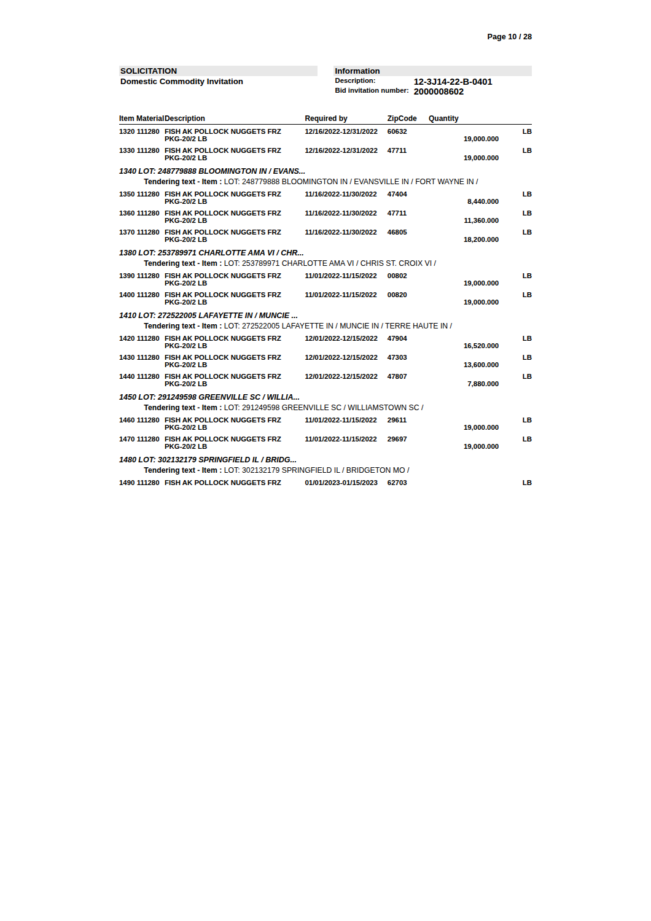Page 10 / 28
SOLICITATION Domestic Commodity Invitation
Information
| Description: | 12-3J14-22-B-0401 |
| Bid invitation number: | 2000008602 |
| Item Material | Description | Required by | ZipCode | Quantity | |
| --- | --- | --- | --- | --- | --- |
| 1320 111280 | FISH AK POLLOCK NUGGETS FRZ | 12/16/2022-12/31/2022 | 60632 | | LB |
| | PKG-20/2 LB | | | 19,000.000 | |
| 1330 111280 | FISH AK POLLOCK NUGGETS FRZ | 12/16/2022-12/31/2022 | 47711 | | LB |
| | PKG-20/2 LB | | | 19,000.000 | |
| 1340 LOT: 248779888 BLOOMINGTON IN / EVANS... |
| Tendering text - Item : LOT: 248779888 BLOOMINGTON IN / EVANSVILLE IN / FORT WAYNE IN / |
| 1350 111280 | FISH AK POLLOCK NUGGETS FRZ | 11/16/2022-11/30/2022 | 47404 | | LB |
| | PKG-20/2 LB | | | 8,440.000 | |
| 1360 111280 | FISH AK POLLOCK NUGGETS FRZ | 11/16/2022-11/30/2022 | 47711 | | LB |
| | PKG-20/2 LB | | | 11,360.000 | |
| 1370 111280 | FISH AK POLLOCK NUGGETS FRZ | 11/16/2022-11/30/2022 | 46805 | | LB |
| | PKG-20/2 LB | | | 18,200.000 | |
| 1380 LOT: 253789971 CHARLOTTE AMA VI / CHR... |
| Tendering text - Item : LOT: 253789971 CHARLOTTE AMA VI / CHRIS ST. CROIX VI / |
| 1390 111280 | FISH AK POLLOCK NUGGETS FRZ | 11/01/2022-11/15/2022 | 00802 | | LB |
| | PKG-20/2 LB | | | 19,000.000 | |
| 1400 111280 | FISH AK POLLOCK NUGGETS FRZ | 11/01/2022-11/15/2022 | 00820 | | LB |
| | PKG-20/2 LB | | | 19,000.000 | |
| 1410 LOT: 272522005 LAFAYETTE IN / MUNCIE ... |
| Tendering text - Item : LOT: 272522005 LAFAYETTE IN / MUNCIE IN / TERRE HAUTE IN / |
| 1420 111280 | FISH AK POLLOCK NUGGETS FRZ | 12/01/2022-12/15/2022 | 47904 | | LB |
| | PKG-20/2 LB | | | 16,520.000 | |
| 1430 111280 | FISH AK POLLOCK NUGGETS FRZ | 12/01/2022-12/15/2022 | 47303 | | LB |
| | PKG-20/2 LB | | | 13,600.000 | |
| 1440 111280 | FISH AK POLLOCK NUGGETS FRZ | 12/01/2022-12/15/2022 | 47807 | | LB |
| | PKG-20/2 LB | | | 7,880.000 | |
| 1450 LOT: 291249598 GREENVILLE SC / WILLIA... |
| Tendering text - Item : LOT: 291249598 GREENVILLE SC / WILLIAMSTOWN SC / |
| 1460 111280 | FISH AK POLLOCK NUGGETS FRZ | 11/01/2022-11/15/2022 | 29611 | | LB |
| | PKG-20/2 LB | | | 19,000.000 | |
| 1470 111280 | FISH AK POLLOCK NUGGETS FRZ | 11/01/2022-11/15/2022 | 29697 | | LB |
| | PKG-20/2 LB | | | 19,000.000 | |
| 1480 LOT: 302132179 SPRINGFIELD IL / BRIDG... |
| Tendering text - Item : LOT: 302132179 SPRINGFIELD IL / BRIDGETON MO / |
| 1490 111280 | FISH AK POLLOCK NUGGETS FRZ | 01/01/2023-01/15/2023 | 62703 | | LB |